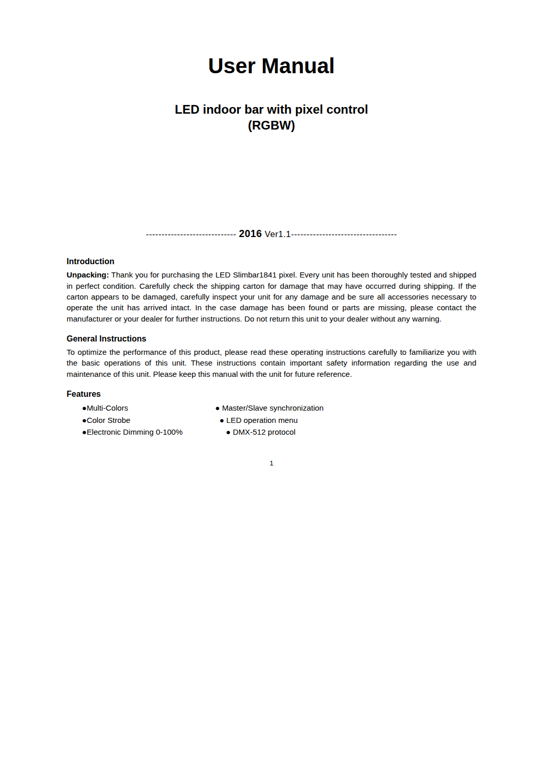User Manual
LED indoor bar with pixel control
(RGBW)
----------------------------- 2016 Ver1.1----------------------------------
Introduction
Unpacking: Thank you for purchasing the LED Slimbar1841 pixel. Every unit has been thoroughly tested and shipped in perfect condition. Carefully check the shipping carton for damage that may have occurred during shipping. If the carton appears to be damaged, carefully inspect your unit for any damage and be sure all accessories necessary to operate the unit has arrived intact. In the case damage has been found or parts are missing, please contact the manufacturer or your dealer for further instructions. Do not return this unit to your dealer without any warning.
General Instructions
To optimize the performance of this product, please read these operating instructions carefully to familiarize you with the basic operations of this unit. These instructions contain important safety information regarding the use and maintenance of this unit. Please keep this manual with the unit for future reference.
Features
| ●Multi-Colors | ● Master/Slave synchronization |
| ●Color Strobe | ● LED operation menu |
| ●Electronic Dimming 0-100% | ● DMX-512 protocol |
1